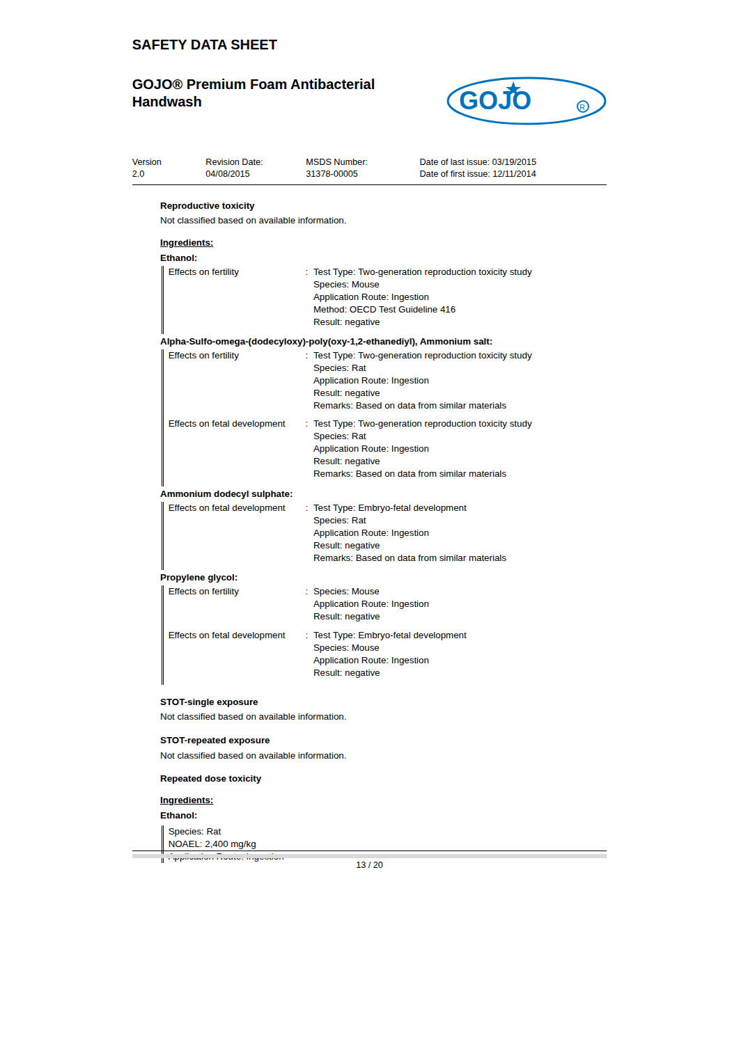SAFETY DATA SHEET
GOJO® Premium Foam Antibacterial
Handwash
GOJO R
Version
2.0
Revision Date:
04/08/2015
MSDS Number:
31378-00005
Date of last issue: 03/19/2015
Date of first issue: 12/11/2014
Reproductive toxicity
Not classified based on available information.
Ingredients:
Ethanol:
| Effects on fertility | : | Test Type: Two-generation reproduction toxicity study Species: Mouse Application Route: Ingestion Method: OECD Test Guideline 416 Result: negative |
Alpha-Sulfo-omega-(dodecyloxy)-poly(oxy-1,2-ethanediyl), Ammonium salt:
| Effects on fertility | : | Test Type: Two-generation reproduction toxicity study Species: Rat Application Route: Ingestion Result: negative Remarks: Based on data from similar materials |
| Effects on fetal development | : | Test Type: Two-generation reproduction toxicity study Species: Rat Application Route: Ingestion Result: negative Remarks: Based on data from similar materials |
Ammonium dodecyl sulphate:
| Effects on fetal development | : | Test Type: Embryo-fetal development Species: Rat Application Route: Ingestion Result: negative Remarks: Based on data from similar materials |
Propylene glycol:
| Effects on fertility | : | Species: Mouse Application Route: Ingestion Result: negative |
| Effects on fetal development | : | Test Type: Embryo-fetal development Species: Mouse Application Route: Ingestion Result: negative |
STOT-single exposure
Not classified based on available information.
STOT-repeated exposure
Not classified based on available information.
Repeated dose toxicity
Ingredients:
Ethanol:
Species: Rat
NOAEL: 2,400 mg/kg
Application Route: Ingestion
13 / 20